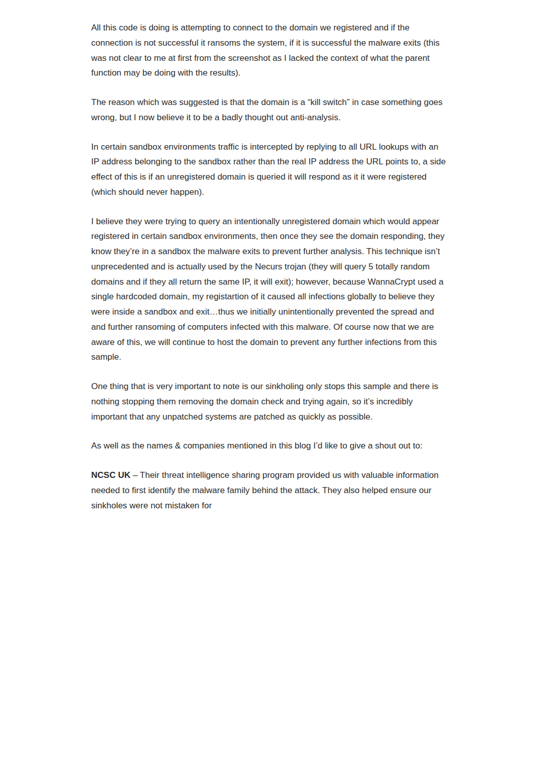All this code is doing is attempting to connect to the domain we registered and if the connection is not successful it ransoms the system, if it is successful the malware exits (this was not clear to me at first from the screenshot as I lacked the context of what the parent function may be doing with the results).
The reason which was suggested is that the domain is a “kill switch” in case something goes wrong, but I now believe it to be a badly thought out anti-analysis.
In certain sandbox environments traffic is intercepted by replying to all URL lookups with an IP address belonging to the sandbox rather than the real IP address the URL points to, a side effect of this is if an unregistered domain is queried it will respond as it it were registered (which should never happen).
I believe they were trying to query an intentionally unregistered domain which would appear registered in certain sandbox environments, then once they see the domain responding, they know they’re in a sandbox the malware exits to prevent further analysis. This technique isn’t unprecedented and is actually used by the Necurs trojan (they will query 5 totally random domains and if they all return the same IP, it will exit); however, because WannaCrypt used a single hardcoded domain, my registartion of it caused all infections globally to believe they were inside a sandbox and exit…thus we initially unintentionally prevented the spread and and further ransoming of computers infected with this malware. Of course now that we are aware of this, we will continue to host the domain to prevent any further infections from this sample.
One thing that is very important to note is our sinkholing only stops this sample and there is nothing stopping them removing the domain check and trying again, so it’s incredibly important that any unpatched systems are patched as quickly as possible.
As well as the names & companies mentioned in this blog I’d like to give a shout out to:
NCSC UK – Their threat intelligence sharing program provided us with valuable information needed to first identify the malware family behind the attack. They also helped ensure our sinkholes were not mistaken for